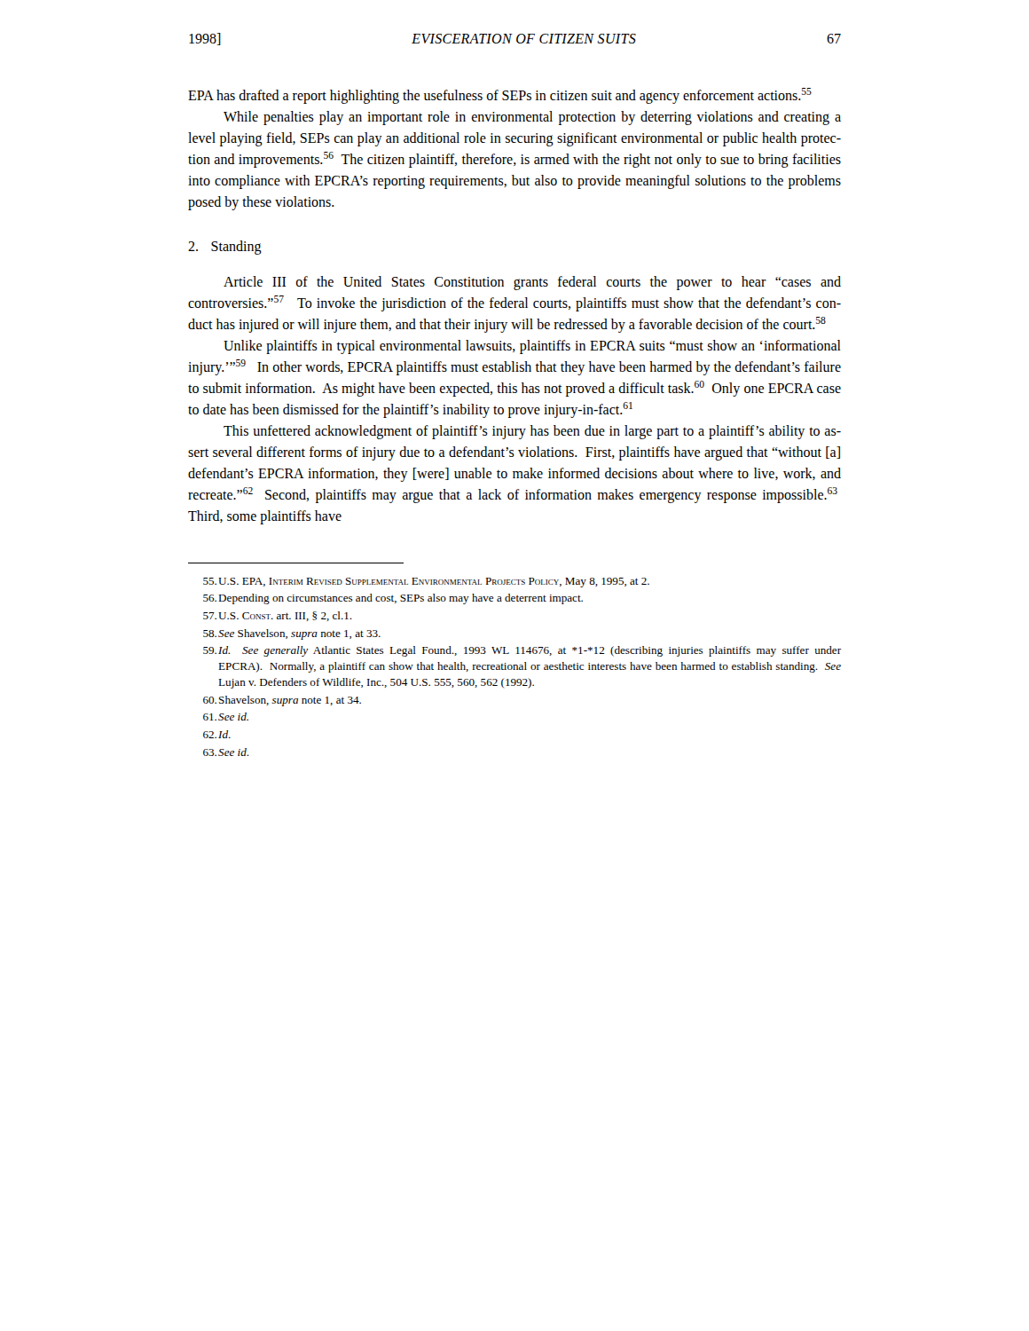1998] Evisceration of Citizen Suits 67
EPA has drafted a report highlighting the usefulness of SEPs in citizen suit and agency enforcement actions.55
While penalties play an important role in environmental protection by deterring violations and creating a level playing field, SEPs can play an additional role in securing significant environmental or public health protection and improvements.56 The citizen plaintiff, therefore, is armed with the right not only to sue to bring facilities into compliance with EPCRA’s reporting requirements, but also to provide meaningful solutions to the problems posed by these violations.
2. Standing
Article III of the United States Constitution grants federal courts the power to hear “cases and controversies.”57 To invoke the jurisdiction of the federal courts, plaintiffs must show that the defendant’s conduct has injured or will injure them, and that their injury will be redressed by a favorable decision of the court.58
Unlike plaintiffs in typical environmental lawsuits, plaintiffs in EPCRA suits “must show an ‘informational injury.’”59 In other words, EPCRA plaintiffs must establish that they have been harmed by the defendant’s failure to submit information. As might have been expected, this has not proved a difficult task.60 Only one EPCRA case to date has been dismissed for the plaintiff’s inability to prove injury-in-fact.61
This unfettered acknowledgment of plaintiff’s injury has been due in large part to a plaintiff’s ability to assert several different forms of injury due to a defendant’s violations. First, plaintiffs have argued that “without [a] defendant’s EPCRA information, they [were] unable to make informed decisions about where to live, work, and recreate.”62 Second, plaintiffs may argue that a lack of information makes emergency response impossible.63 Third, some plaintiffs have
55. U.S. EPA, Interim Revised Supplemental Environmental Projects Policy, May 8, 1995, at 2.
56. Depending on circumstances and cost, SEPs also may have a deterrent impact.
57. U.S. Const. art. III, § 2, cl.1.
58. See Shavelson, supra note 1, at 33.
59. Id. See generally Atlantic States Legal Found., 1993 WL 114676, at *1-*12 (describing injuries plaintiffs may suffer under EPCRA). Normally, a plaintiff can show that health, recreational or aesthetic interests have been harmed to establish standing. See Lujan v. Defenders of Wildlife, Inc., 504 U.S. 555, 560, 562 (1992).
60. Shavelson, supra note 1, at 34.
61. See id.
62. Id.
63. See id.